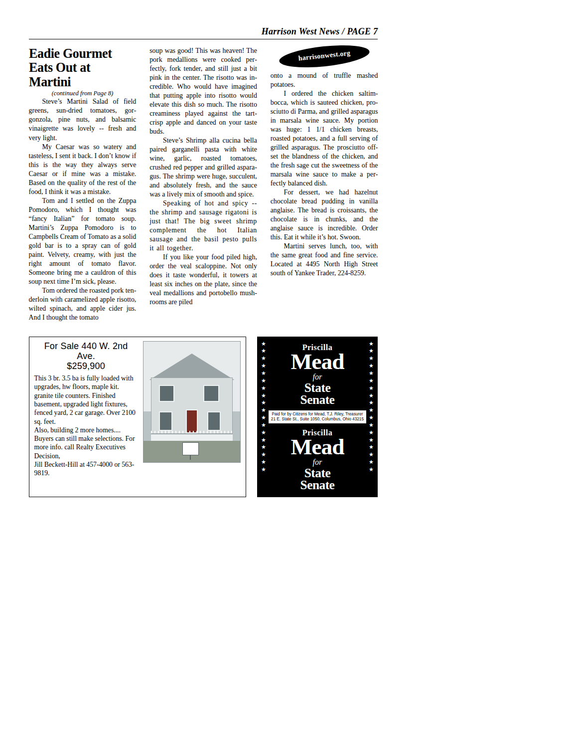Harrison West News / PAGE 7
Eadie Gourmet Eats Out at Martini
(continued from Page 8)
Steve’s Martini Salad of field greens, sun-dried tomatoes, gorgonzola, pine nuts, and balsamic vinaigrette was lovely -- fresh and very light.
My Caesar was so watery and tasteless, I sent it back. I don’t know if this is the way they always serve Caesar or if mine was a mistake. Based on the quality of the rest of the food, I think it was a mistake.
Tom and I settled on the Zuppa Pomodoro, which I thought was “fancy Italian” for tomato soup. Martini’s Zuppa Pomodoro is to Campbells Cream of Tomato as a solid gold bar is to a spray can of gold paint. Velvety, creamy, with just the right amount of tomato flavor. Someone bring me a cauldron of this soup next time I’m sick, please.
Tom ordered the roasted pork tenderloin with caramelized apple risotto, wilted spinach, and apple cider jus. And I thought the tomato
soup was good! This was heaven! The pork medallions were cooked perfectly, fork tender, and still just a bit pink in the center. The risotto was incredible. Who would have imagined that putting apple into risotto would elevate this dish so much. The risotto creaminess played against the tart-crisp apple and danced on your taste buds.
Steve’s Shrimp alla cucina bella paired garganelli pasta with white wine, garlic, roasted tomatoes, crushed red pepper and grilled asparagus. The shrimp were huge, succulent, and absolutely fresh, and the sauce was a lively mix of smooth and spice.
Speaking of hot and spicy -- the shrimp and sausage rigatoni is just that! The big sweet shrimp complement the hot Italian sausage and the basil pesto pulls it all together.
If you like your food piled high, order the veal scaloppine. Not only does it taste wonderful, it towers at least six inches on the plate, since the veal medallions and portobello mushrooms are piled
harrisonwest.org
onto a mound of truffle mashed potatoes.
I ordered the chicken saltimbocca, which is sauteed chicken, prosciutto di Parma, and grilled asparagus in marsala wine sauce. My portion was huge: 1 1/1 chicken breasts, roasted potatoes, and a full serving of grilled asparagus. The prosciutto offset the blandness of the chicken, and the fresh sage cut the sweetness of the marsala wine sauce to make a perfectly balanced dish.
For dessert, we had hazelnut chocolate bread pudding in vanilla anglaise. The bread is croissants, the chocolate is in chunks, and the anglaise sauce is incredible. Order this. Eat it while it’s hot. Swoon.
Martini serves lunch, too, with the same great food and fine service. Located at 4495 North High Street south of Yankee Trader, 224-8259.
For Sale 440 W. 2nd Ave.
$259,900
This 3 br. 3.5 ba is fully loaded with upgrades, hw floors, maple kit. granite tile counters. Finished basement, upgraded light fixtures, fenced yard, 2 car garage. Over 2100 sq. feet.
Also, building 2 more homes.... Buyers can still make selections. For more info. call Realty Executives Decision,
Jill Beckett-Hill at 457-4000 or 563-9819.
★
★
★
★
★
★
★
★
★
★
★
★
★
★
★
★
★
★
★
★
★
★
★
★
★
★
★
★
★
★
★
★
★
★
★
★
Priscilla
Mead
for
State
Senate
Paid for by Citizens for Mead, T.J. Riley, Treasurer
21 E. State St., Suite 1050, Columbus, Ohio 43215
Priscilla
Mead
for
State
Senate